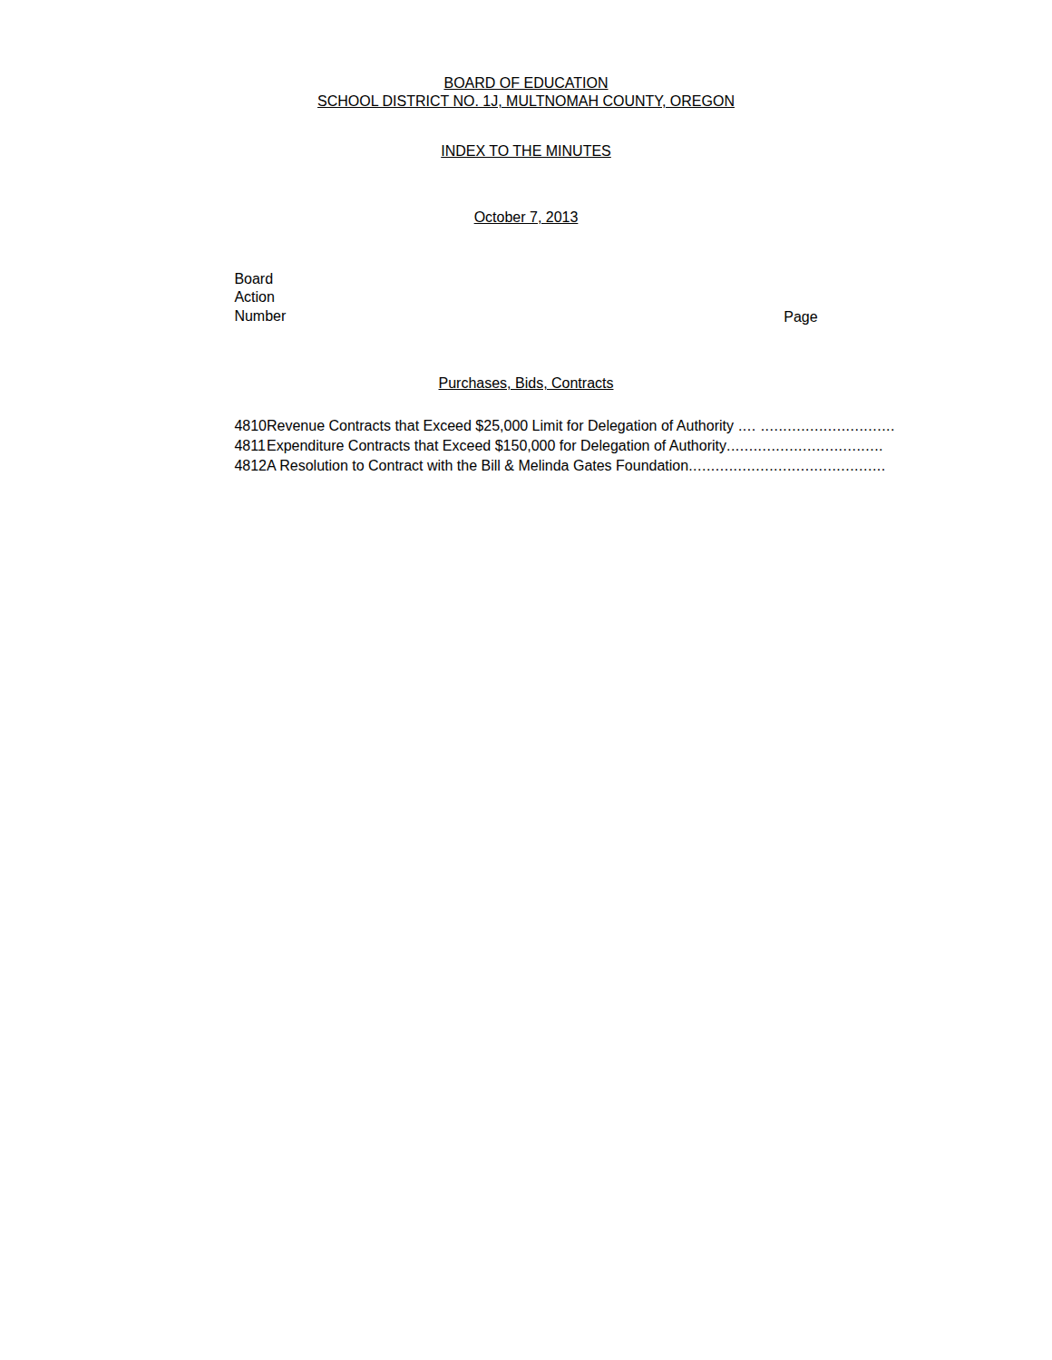BOARD OF EDUCATION
SCHOOL DISTRICT NO. 1J, MULTNOMAH COUNTY, OREGON
INDEX TO THE MINUTES
October 7, 2013
Board
Action
Number
Page
Purchases, Bids, Contracts
| 4810 | Revenue Contracts that Exceed $25,000 Limit for Delegation of Authority .... .............................. |
| 4811 | Expenditure Contracts that Exceed $150,000 for Delegation of Authority ................................... |
| 4812 | A Resolution to Contract with the Bill & Melinda Gates Foundation ............................................ |